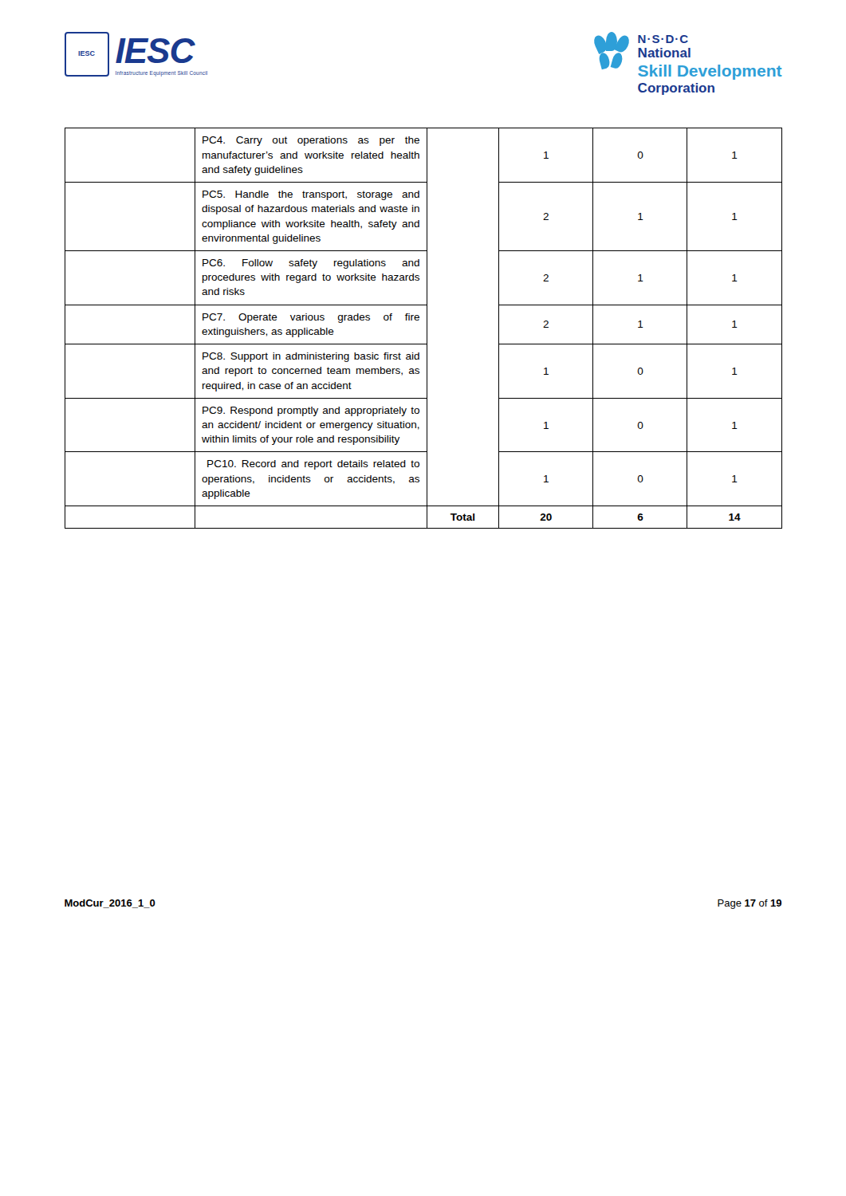IESC
IESC
Infrastructure Equipment Skill Council
N·S·D·C
National
Skill Development
Corporation
| | PC4. Carry out operations as per the manufacturer’s and worksite related health and safety guidelines | | 1 | 0 | 1 |
| | PC5. Handle the transport, storage and disposal of hazardous materials and waste in compliance with worksite health, safety and environmental guidelines | 2 | 1 | 1 |
| | PC6. Follow safety regulations and procedures with regard to worksite hazards and risks | 2 | 1 | 1 |
| | PC7. Operate various grades of fire extinguishers, as applicable | 2 | 1 | 1 |
| | PC8. Support in administering basic first aid and report to concerned team members, as required, in case of an accident | 1 | 0 | 1 |
| | PC9. Respond promptly and appropriately to an accident/ incident or emergency situation, within limits of your role and responsibility | 1 | 0 | 1 |
| | PC10. Record and report details related to operations, incidents or accidents, as applicable | 1 | 0 | 1 |
| | | Total | 20 | 6 | 14 |
ModCur_2016_1_0
Page 17 of 19